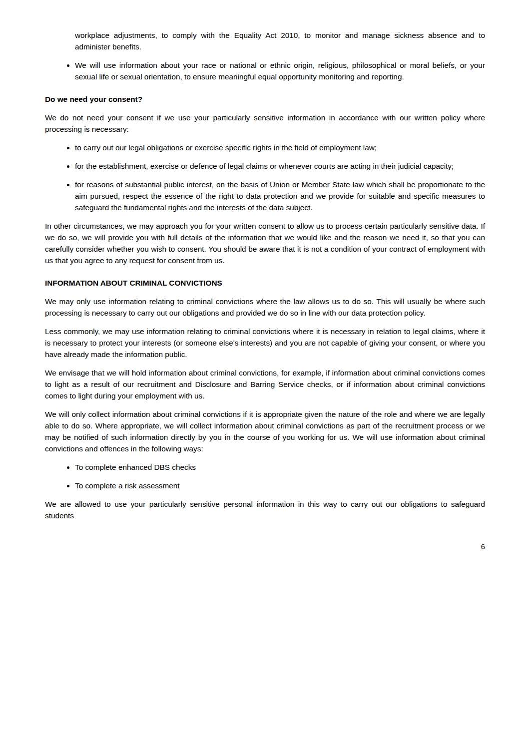workplace adjustments, to comply with the Equality Act 2010, to monitor and manage sickness absence and to administer benefits.
We will use information about your race or national or ethnic origin, religious, philosophical or moral beliefs, or your sexual life or sexual orientation, to ensure meaningful equal opportunity monitoring and reporting.
Do we need your consent?
We do not need your consent if we use your particularly sensitive information in accordance with our written policy where processing is necessary:
to carry out our legal obligations or exercise specific rights in the field of employment law;
for the establishment, exercise or defence of legal claims or whenever courts are acting in their judicial capacity;
for reasons of substantial public interest, on the basis of Union or Member State law which shall be proportionate to the aim pursued, respect the essence of the right to data protection and we provide for suitable and specific measures to safeguard the fundamental rights and the interests of the data subject.
In other circumstances, we may approach you for your written consent to allow us to process certain particularly sensitive data. If we do so, we will provide you with full details of the information that we would like and the reason we need it, so that you can carefully consider whether you wish to consent. You should be aware that it is not a condition of your contract of employment with us that you agree to any request for consent from us.
INFORMATION ABOUT CRIMINAL CONVICTIONS
We may only use information relating to criminal convictions where the law allows us to do so. This will usually be where such processing is necessary to carry out our obligations and provided we do so in line with our data protection policy.
Less commonly, we may use information relating to criminal convictions where it is necessary in relation to legal claims, where it is necessary to protect your interests (or someone else's interests) and you are not capable of giving your consent, or where you have already made the information public.
We envisage that we will hold information about criminal convictions, for example, if information about criminal convictions comes to light as a result of our recruitment and Disclosure and Barring Service checks, or if information about criminal convictions comes to light during your employment with us.
We will only collect information about criminal convictions if it is appropriate given the nature of the role and where we are legally able to do so. Where appropriate, we will collect information about criminal convictions as part of the recruitment process or we may be notified of such information directly by you in the course of you working for us. We will use information about criminal convictions and offences in the following ways:
To complete enhanced DBS checks
To complete a risk assessment
We are allowed to use your particularly sensitive personal information in this way to carry out our obligations to safeguard students
6